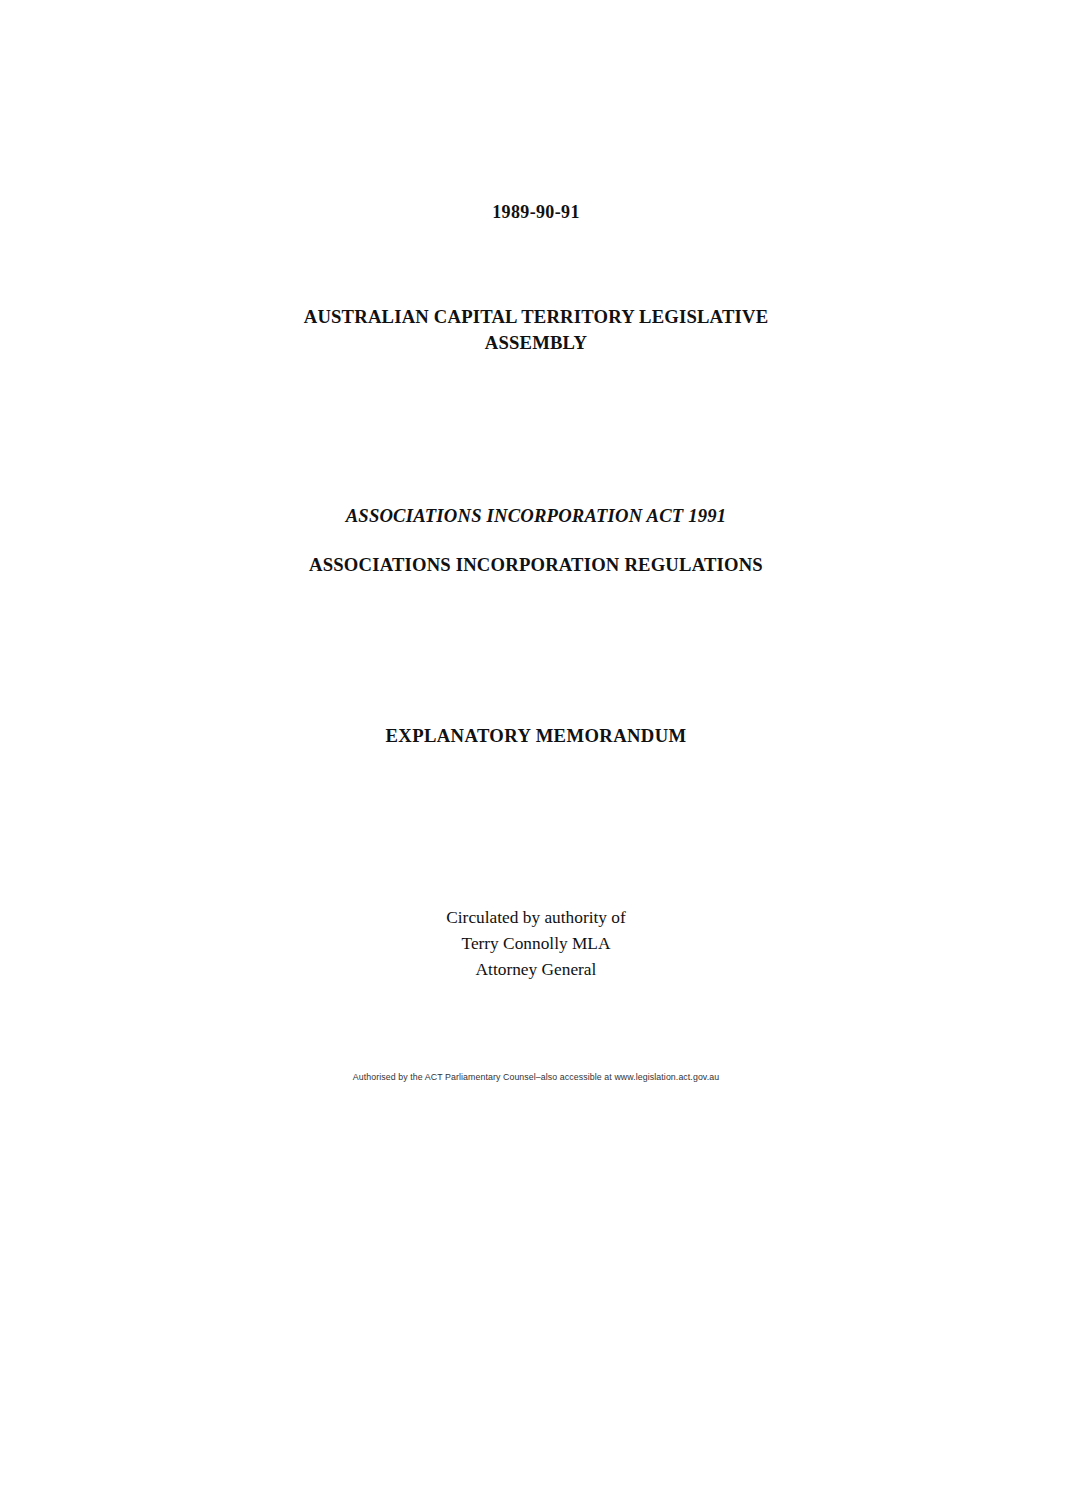1989-90-91
AUSTRALIAN CAPITAL TERRITORY LEGISLATIVE ASSEMBLY
ASSOCIATIONS INCORPORATION ACT 1991
ASSOCIATIONS INCORPORATION REGULATIONS
EXPLANATORY MEMORANDUM
Circulated by authority of
Terry Connolly MLA
Attorney General
Authorised by the ACT Parliamentary Counsel–also accessible at www.legislation.act.gov.au